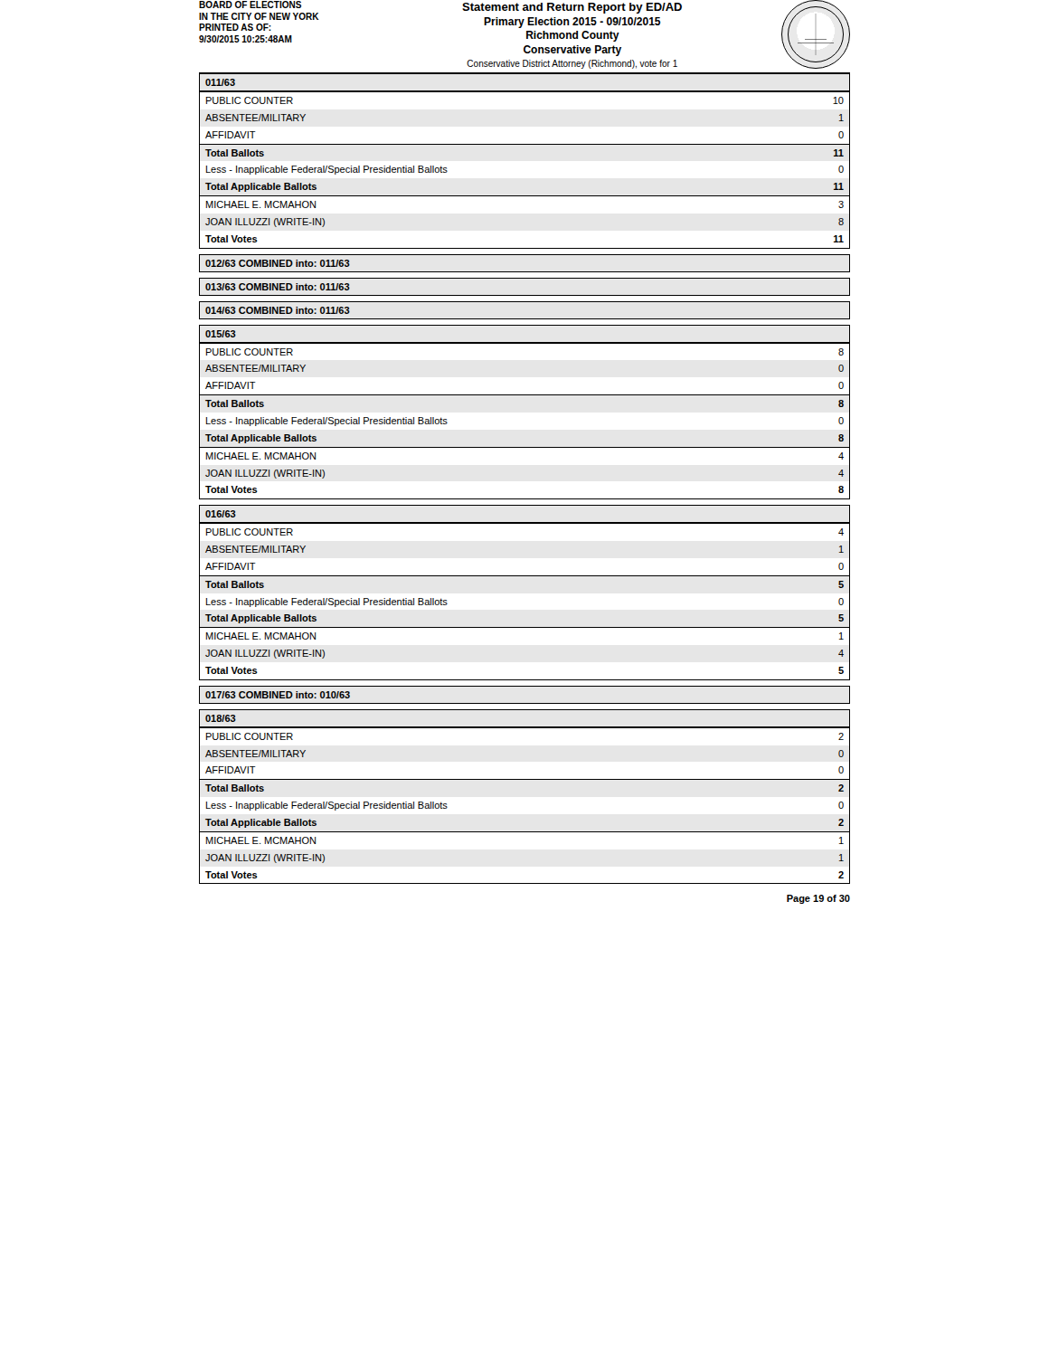BOARD OF ELECTIONS
IN THE CITY OF NEW YORK
PRINTED AS OF:
9/30/2015 10:25:48AM
Statement and Return Report by ED/AD
Primary Election 2015 - 09/10/2015
Richmond County
Conservative Party
Conservative District Attorney (Richmond), vote for 1
011/63
| PUBLIC COUNTER | 10 |
| ABSENTEE/MILITARY | 1 |
| AFFIDAVIT | 0 |
| Total Ballots | 11 |
| Less - Inapplicable Federal/Special Presidential Ballots | 0 |
| Total Applicable Ballots | 11 |
| MICHAEL E. MCMAHON | 3 |
| JOAN ILLUZZI (WRITE-IN) | 8 |
| Total Votes | 11 |
012/63 COMBINED into: 011/63
013/63 COMBINED into: 011/63
014/63 COMBINED into: 011/63
015/63
| PUBLIC COUNTER | 8 |
| ABSENTEE/MILITARY | 0 |
| AFFIDAVIT | 0 |
| Total Ballots | 8 |
| Less - Inapplicable Federal/Special Presidential Ballots | 0 |
| Total Applicable Ballots | 8 |
| MICHAEL E. MCMAHON | 4 |
| JOAN ILLUZZI (WRITE-IN) | 4 |
| Total Votes | 8 |
016/63
| PUBLIC COUNTER | 4 |
| ABSENTEE/MILITARY | 1 |
| AFFIDAVIT | 0 |
| Total Ballots | 5 |
| Less - Inapplicable Federal/Special Presidential Ballots | 0 |
| Total Applicable Ballots | 5 |
| MICHAEL E. MCMAHON | 1 |
| JOAN ILLUZZI (WRITE-IN) | 4 |
| Total Votes | 5 |
017/63 COMBINED into: 010/63
018/63
| PUBLIC COUNTER | 2 |
| ABSENTEE/MILITARY | 0 |
| AFFIDAVIT | 0 |
| Total Ballots | 2 |
| Less - Inapplicable Federal/Special Presidential Ballots | 0 |
| Total Applicable Ballots | 2 |
| MICHAEL E. MCMAHON | 1 |
| JOAN ILLUZZI (WRITE-IN) | 1 |
| Total Votes | 2 |
Page 19 of 30